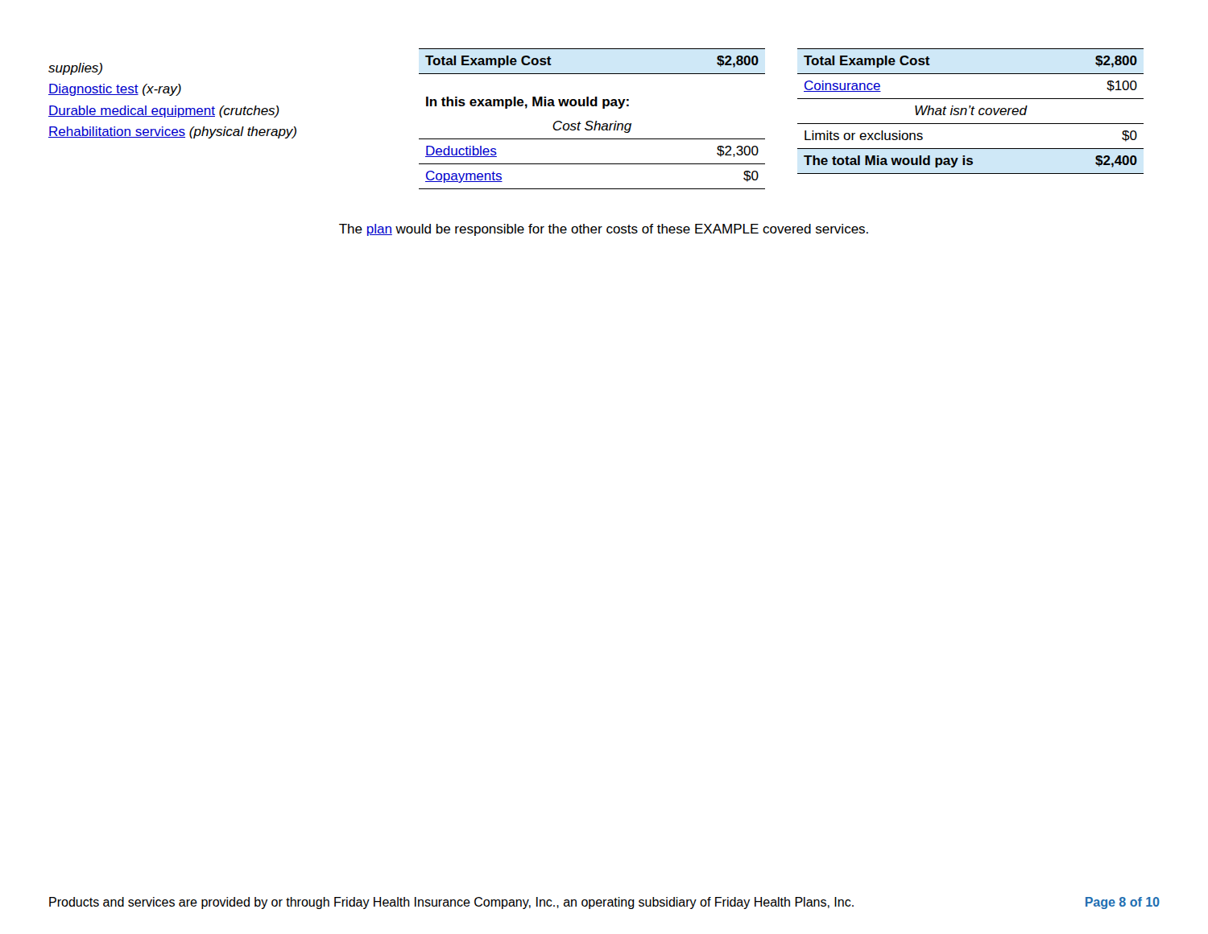supplies)
Diagnostic test (x-ray)
Durable medical equipment (crutches)
Rehabilitation services (physical therapy)
| Total Example Cost | $2,800 |
| In this example, Mia would pay: |
| Cost Sharing |
| Deductibles | $2,300 |
| Copayments | $0 |
| Total Example Cost | $2,800 |
| Coinsurance | $100 |
| What isn’t covered |
| Limits or exclusions | $0 |
| The total Mia would pay is | $2,400 |
The plan would be responsible for the other costs of these EXAMPLE covered services.
Products and services are provided by or through Friday Health Insurance Company, Inc., an operating subsidiary of Friday Health Plans, Inc.
Page 8 of 10